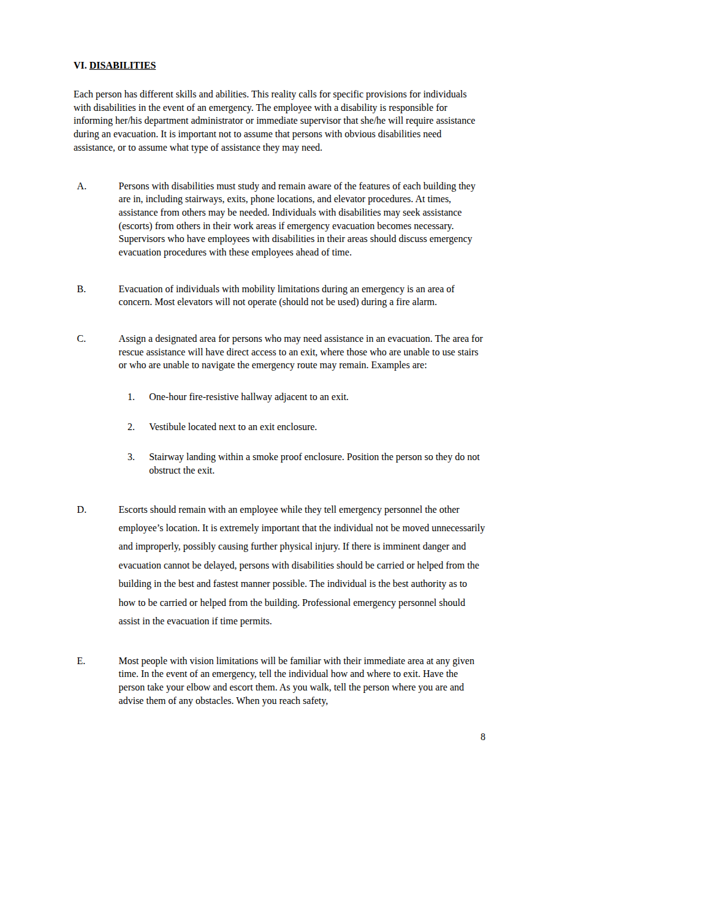VI. DISABILITIES
Each person has different skills and abilities. This reality calls for specific provisions for individuals with disabilities in the event of an emergency. The employee with a disability is responsible for informing her/his department administrator or immediate supervisor that she/he will require assistance during an evacuation. It is important not to assume that persons with obvious disabilities need assistance, or to assume what type of assistance they may need.
A. Persons with disabilities must study and remain aware of the features of each building they are in, including stairways, exits, phone locations, and elevator procedures. At times, assistance from others may be needed. Individuals with disabilities may seek assistance (escorts) from others in their work areas if emergency evacuation becomes necessary. Supervisors who have employees with disabilities in their areas should discuss emergency evacuation procedures with these employees ahead of time.
B. Evacuation of individuals with mobility limitations during an emergency is an area of concern. Most elevators will not operate (should not be used) during a fire alarm.
C.
Assign a designated area for persons who may need assistance in an evacuation. The area for rescue assistance will have direct access to an exit, where those who are unable to use stairs or who are unable to navigate the emergency route may remain. Examples are:
1. One-hour fire-resistive hallway adjacent to an exit.
2. Vestibule located next to an exit enclosure.
3. Stairway landing within a smoke proof enclosure. Position the person so they do not obstruct the exit.
D. Escorts should remain with an employee while they tell emergency personnel the other employee’s location. It is extremely important that the individual not be moved unnecessarily and improperly, possibly causing further physical injury. If there is imminent danger and evacuation cannot be delayed, persons with disabilities should be carried or helped from the building in the best and fastest manner possible. The individual is the best authority as to how to be carried or helped from the building. Professional emergency personnel should assist in the evacuation if time permits.
E. Most people with vision limitations will be familiar with their immediate area at any given time. In the event of an emergency, tell the individual how and where to exit. Have the person take your elbow and escort them. As you walk, tell the person where you are and advise them of any obstacles. When you reach safety,
8